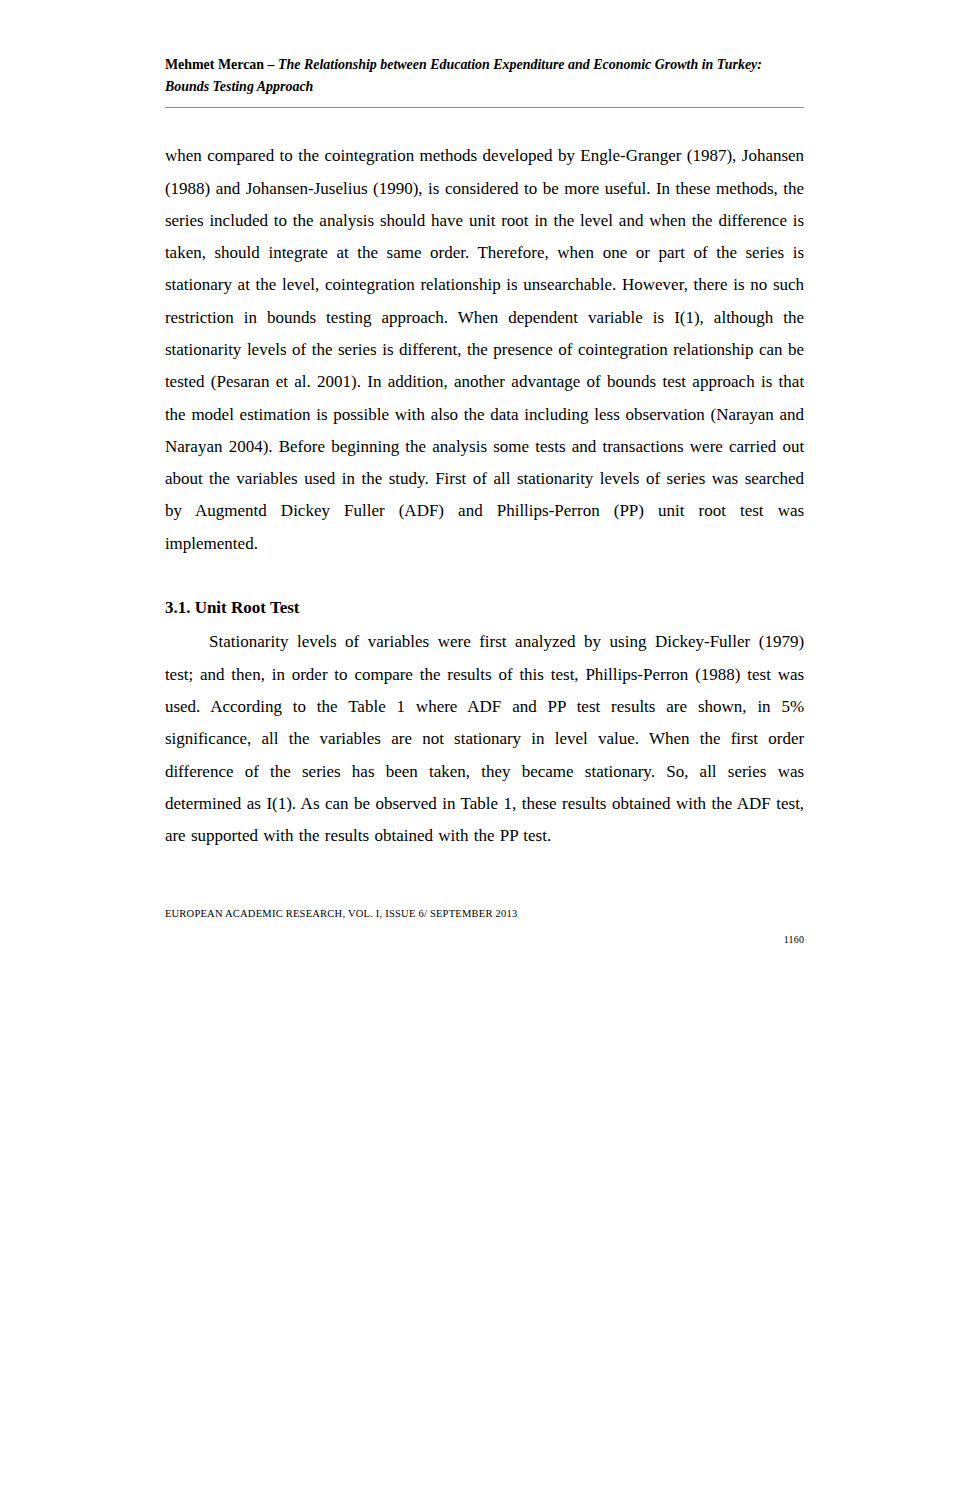Mehmet Mercan – The Relationship between Education Expenditure and Economic Growth in Turkey: Bounds Testing Approach
when compared to the cointegration methods developed by Engle-Granger (1987), Johansen (1988) and Johansen-Juselius (1990), is considered to be more useful. In these methods, the series included to the analysis should have unit root in the level and when the difference is taken, should integrate at the same order. Therefore, when one or part of the series is stationary at the level, cointegration relationship is unsearchable. However, there is no such restriction in bounds testing approach. When dependent variable is I(1), although the stationarity levels of the series is different, the presence of cointegration relationship can be tested (Pesaran et al. 2001). In addition, another advantage of bounds test approach is that the model estimation is possible with also the data including less observation (Narayan and Narayan 2004). Before beginning the analysis some tests and transactions were carried out about the variables used in the study. First of all stationarity levels of series was searched by Augmentd Dickey Fuller (ADF) and Phillips-Perron (PP) unit root test was implemented.
3.1. Unit Root Test
Stationarity levels of variables were first analyzed by using Dickey-Fuller (1979) test; and then, in order to compare the results of this test, Phillips-Perron (1988) test was used. According to the Table 1 where ADF and PP test results are shown, in 5% significance, all the variables are not stationary in level value. When the first order difference of the series has been taken, they became stationary. So, all series was determined as I(1). As can be observed in Table 1, these results obtained with the ADF test, are supported with the results obtained with the PP test.
EUROPEAN ACADEMIC RESEARCH, VOL. I, ISSUE 6/ SEPTEMBER 2013
1160